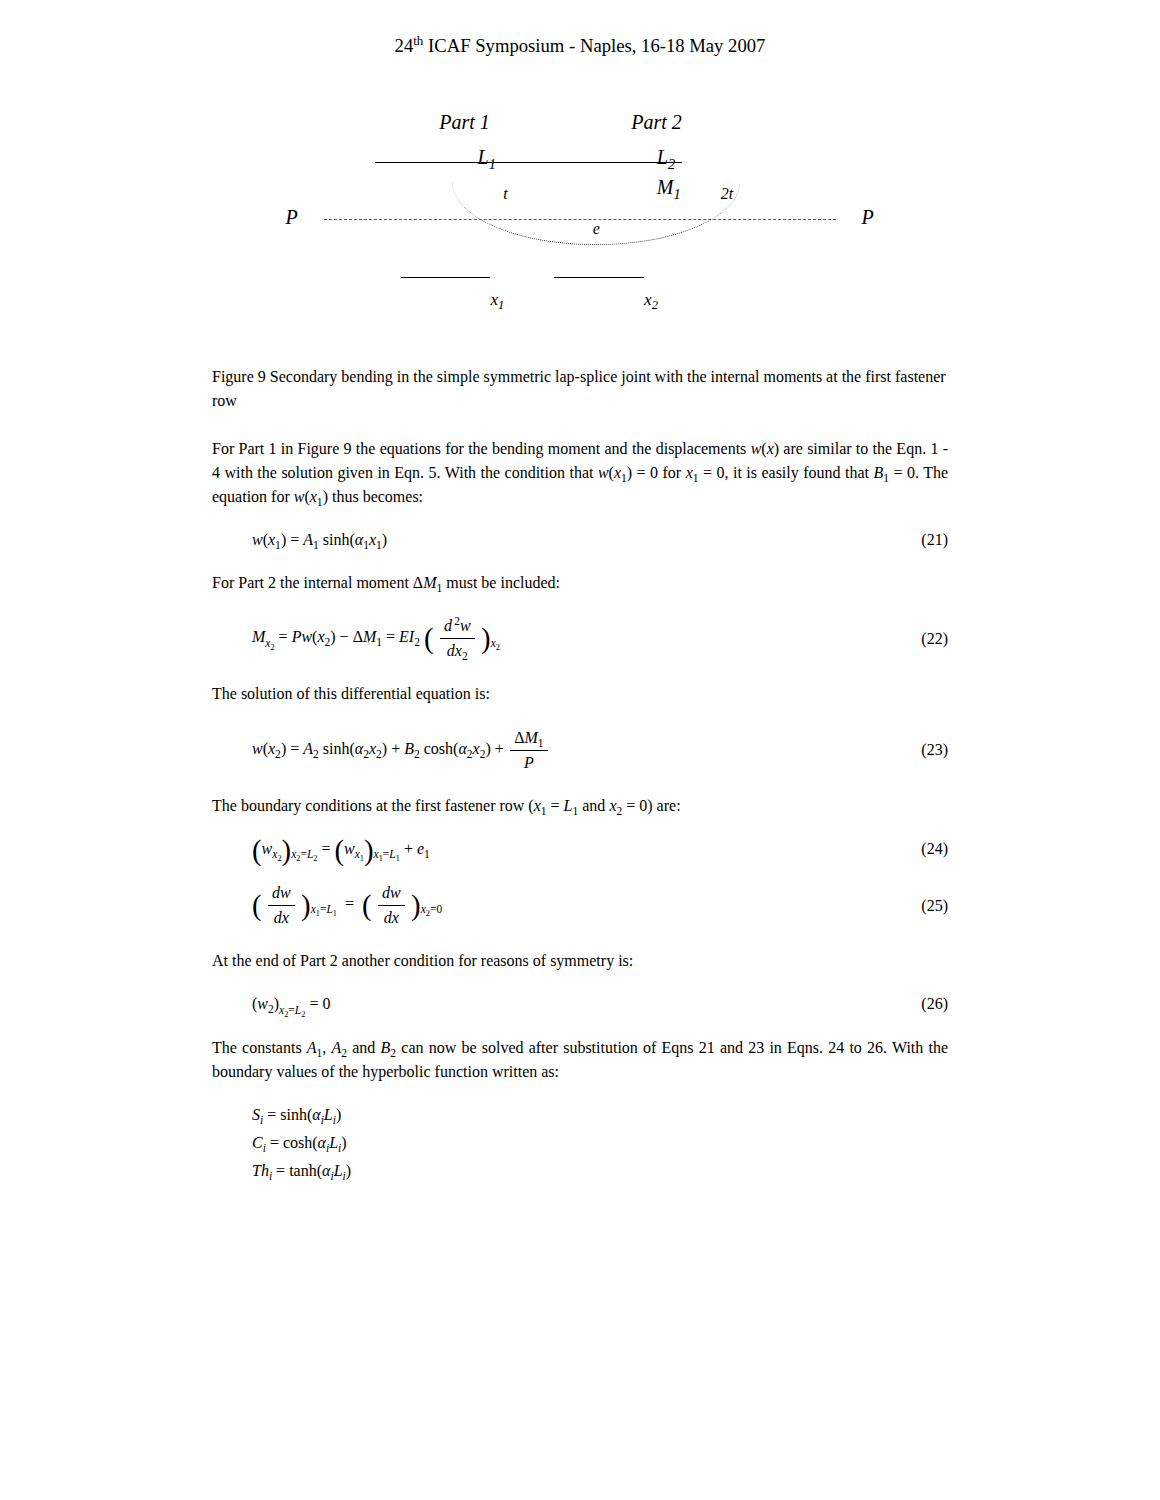24th ICAF Symposium - Naples, 16-18 May 2007
Part 1 Part 2 L1 L2 M1 t 2t P P e x1 x2
Figure 9 Secondary bending in the simple symmetric lap-splice joint with the internal moments at the first fastener row
For Part 1 in Figure 9 the equations for the bending moment and the displacements w(x) are similar to the Eqn. 1 - 4 with the solution given in Eqn. 5. With the condition that w(x1) = 0 for x1 = 0, it is easily found that B1 = 0. The equation for w(x1) thus becomes:
w(x1) = A1 sinh(α1x1) (21)
For Part 2 the internal moment ΔM1 must be included:
Mx2 = Pw(x2) − ΔM1 = EI2 ( d 2w dx2 )x2 (22)
The solution of this differential equation is:
w(x2) = A2 sinh(α2x2) + B2 cosh(α2x2) + ΔM1 P (23)
The boundary conditions at the first fastener row (x1 = L1 and x2 = 0) are:
(wx2)x2=L2 = (wx1)x1=L1 + e1 (24)
( dw dx )x1=L1 = ( dw dx )x2=0 (25)
At the end of Part 2 another condition for reasons of symmetry is:
(w2)x2=L2 = 0 (26)
The constants A1, A2 and B2 can now be solved after substitution of Eqns 21 and 23 in Eqns. 24 to 26. With the boundary values of the hyperbolic function written as:
Si = sinh(αiLi)
Ci = cosh(αiLi)
Thi = tanh(αiLi)